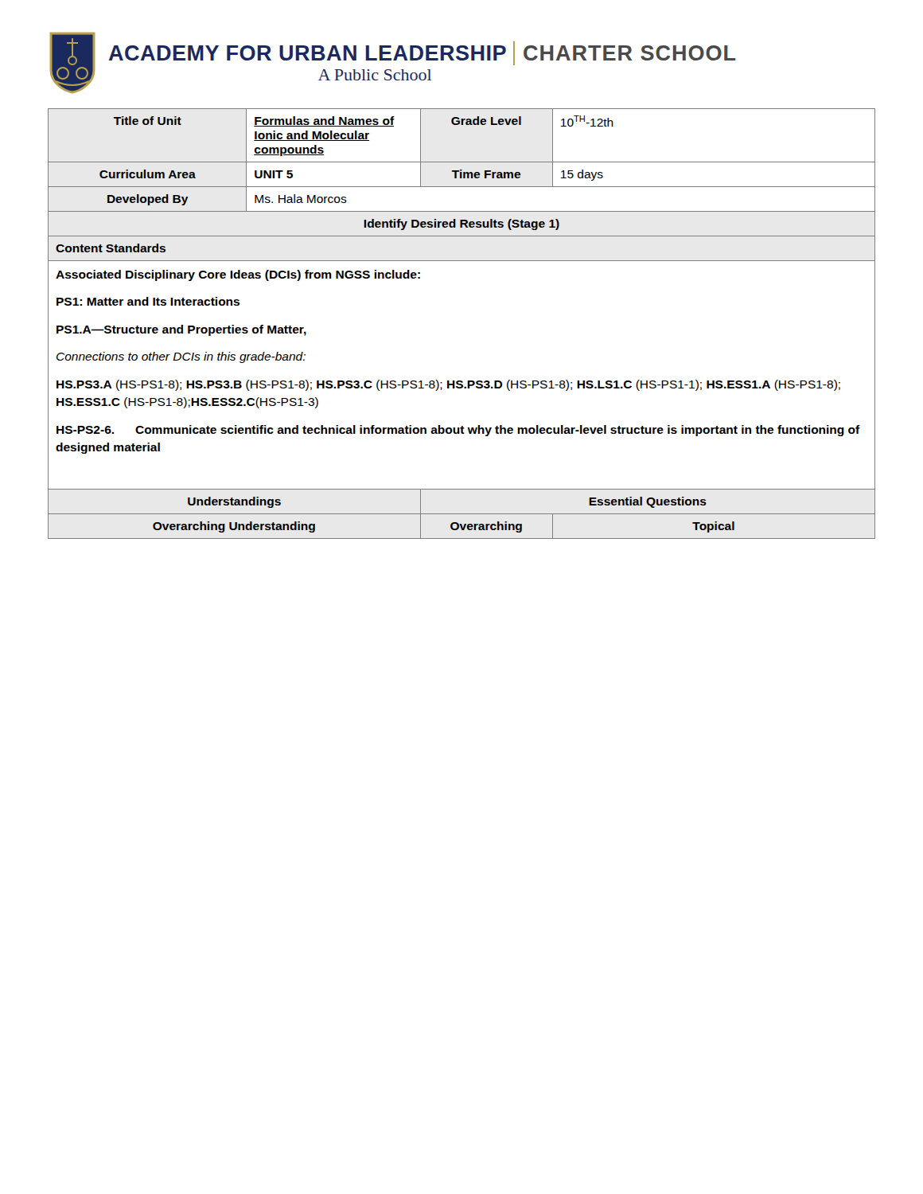ACADEMY FOR URBAN LEADERSHIPCHARTER SCHOOL
A Public School
| Title of Unit | Formulas and Names of Ionic and Molecular compounds | Grade Level | 10 TH -12th |
| Curriculum Area | UNIT 5 | Time Frame | 15 days |
| Developed By | Ms. Hala Morcos |
| Identify Desired Results (Stage 1) |
| Content Standards |
| Associated Disciplinary Core Ideas (DCIs) from NGSS include: PS1: Matter and Its Interactions PS1.A—Structure and Properties of Matter, Connections to other DCIs in this grade-band: HS.PS3.A (HS-PS1-8); HS.PS3.B (HS-PS1-8); HS.PS3.C (HS-PS1-8); HS.PS3.D (HS-PS1-8); HS.LS1.C (HS-PS1-1); HS.ESS1.A (HS-PS1-8); HS.ESS1.C (HS-PS1-8); HS.ESS2.C (HS-PS1-3) HS-PS2-6. Communicate scientific and technical information about why the molecular-level structure is important in the functioning of designed material |
| Understandings | Essential Questions |
| Overarching Understanding | Overarching | Topical |